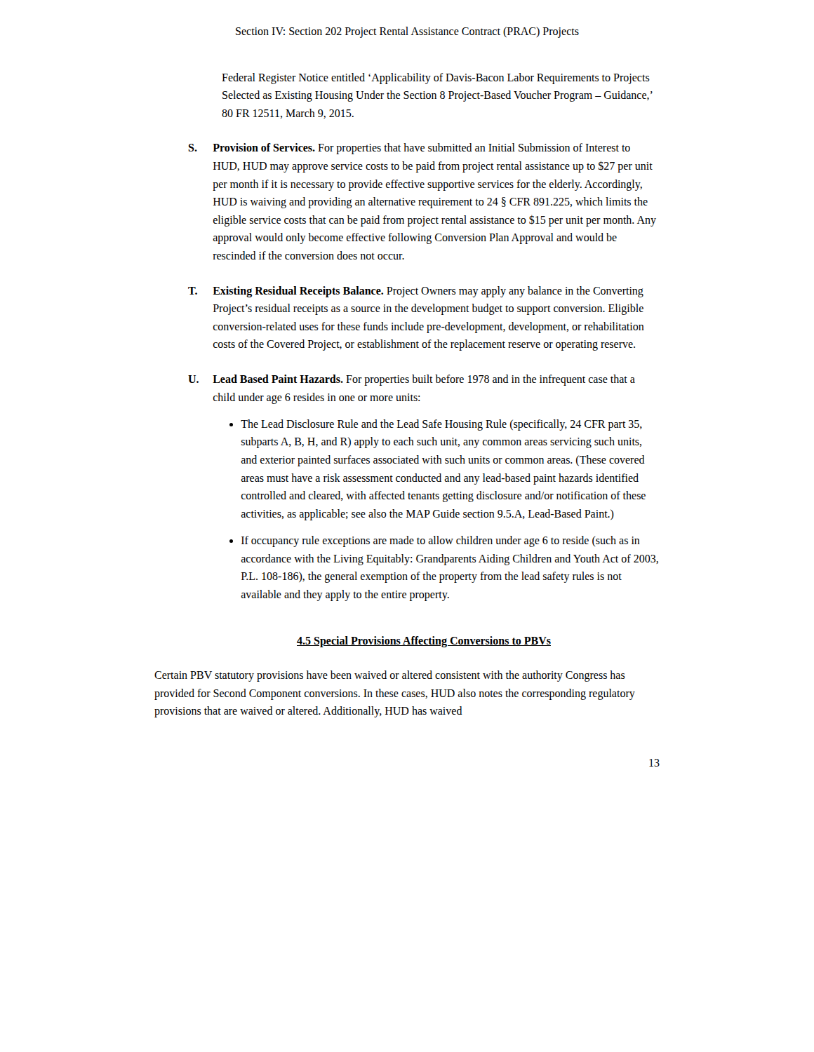Section IV: Section 202 Project Rental Assistance Contract (PRAC) Projects
Federal Register Notice entitled ‘Applicability of Davis-Bacon Labor Requirements to Projects Selected as Existing Housing Under the Section 8 Project-Based Voucher Program – Guidance,’ 80 FR 12511, March 9, 2015.
S. Provision of Services. For properties that have submitted an Initial Submission of Interest to HUD, HUD may approve service costs to be paid from project rental assistance up to $27 per unit per month if it is necessary to provide effective supportive services for the elderly. Accordingly, HUD is waiving and providing an alternative requirement to 24 § CFR 891.225, which limits the eligible service costs that can be paid from project rental assistance to $15 per unit per month. Any approval would only become effective following Conversion Plan Approval and would be rescinded if the conversion does not occur.
T. Existing Residual Receipts Balance. Project Owners may apply any balance in the Converting Project’s residual receipts as a source in the development budget to support conversion. Eligible conversion-related uses for these funds include pre-development, development, or rehabilitation costs of the Covered Project, or establishment of the replacement reserve or operating reserve.
U. Lead Based Paint Hazards. For properties built before 1978 and in the infrequent case that a child under age 6 resides in one or more units:
The Lead Disclosure Rule and the Lead Safe Housing Rule (specifically, 24 CFR part 35, subparts A, B, H, and R) apply to each such unit, any common areas servicing such units, and exterior painted surfaces associated with such units or common areas. (These covered areas must have a risk assessment conducted and any lead-based paint hazards identified controlled and cleared, with affected tenants getting disclosure and/or notification of these activities, as applicable; see also the MAP Guide section 9.5.A, Lead-Based Paint.)
If occupancy rule exceptions are made to allow children under age 6 to reside (such as in accordance with the Living Equitably: Grandparents Aiding Children and Youth Act of 2003, P.L. 108-186), the general exemption of the property from the lead safety rules is not available and they apply to the entire property.
4.5 Special Provisions Affecting Conversions to PBVs
Certain PBV statutory provisions have been waived or altered consistent with the authority Congress has provided for Second Component conversions. In these cases, HUD also notes the corresponding regulatory provisions that are waived or altered. Additionally, HUD has waived
13